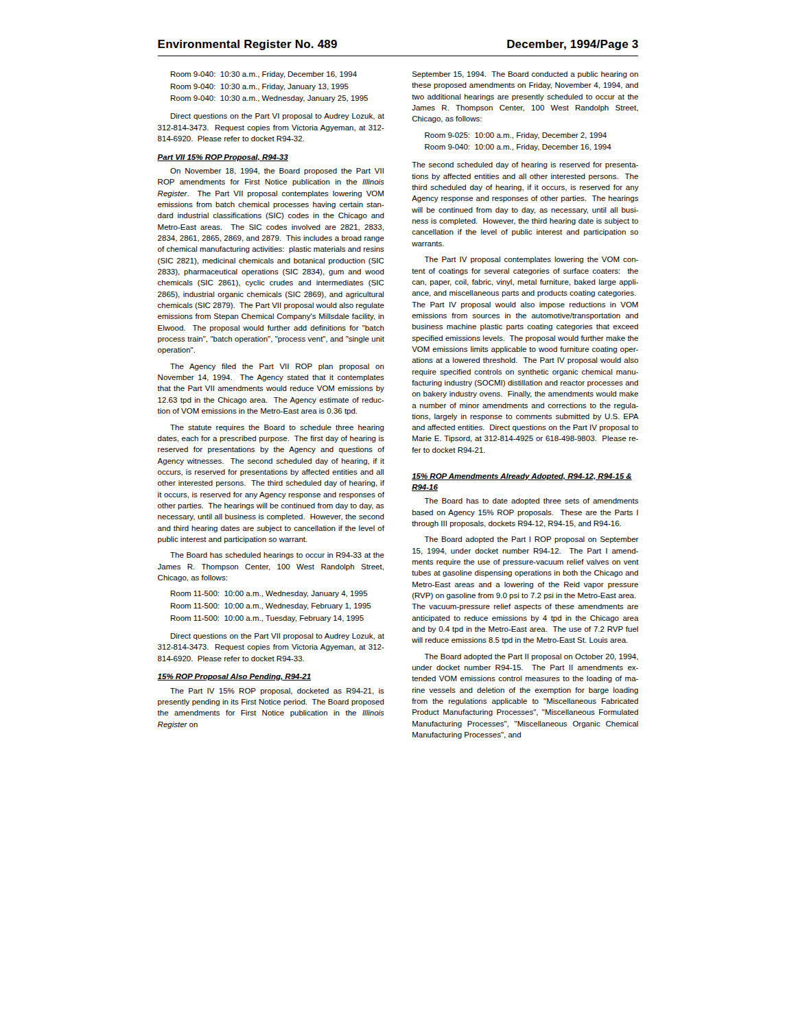Environmental Register No. 489
December, 1994/Page 3
Room 9-040: 10:30 a.m., Friday, December 16, 1994
Room 9-040: 10:30 a.m., Friday, January 13, 1995
Room 9-040: 10:30 a.m., Wednesday, January 25, 1995
Direct questions on the Part VI proposal to Audrey Lozuk, at 312-814-3473. Request copies from Victoria Agyeman, at 312-814-6920. Please refer to docket R94-32.
Part VII 15% ROP Proposal, R94-33
On November 18, 1994, the Board proposed the Part VII ROP amendments for First Notice publication in the Illinois Register. The Part VII proposal contemplates lowering VOM emissions from batch chemical processes having certain standard industrial classifications (SIC) codes in the Chicago and Metro-East areas. The SIC codes involved are 2821, 2833, 2834, 2861, 2865, 2869, and 2879. This includes a broad range of chemical manufacturing activities: plastic materials and resins (SIC 2821), medicinal chemicals and botanical production (SIC 2833), pharmaceutical operations (SIC 2834), gum and wood chemicals (SIC 2861), cyclic crudes and intermediates (SIC 2865), industrial organic chemicals (SIC 2869), and agricultural chemicals (SIC 2879). The Part VII proposal would also regulate emissions from Stepan Chemical Company's Millsdale facility, in Elwood. The proposal would further add definitions for "batch process train", "batch operation", "process vent", and "single unit operation".
The Agency filed the Part VII ROP plan proposal on November 14, 1994. The Agency stated that it contemplates that the Part VII amendments would reduce VOM emissions by 12.63 tpd in the Chicago area. The Agency estimate of reduction of VOM emissions in the Metro-East area is 0.36 tpd.
The statute requires the Board to schedule three hearing dates, each for a prescribed purpose. The first day of hearing is reserved for presentations by the Agency and questions of Agency witnesses. The second scheduled day of hearing, if it occurs, is reserved for presentations by affected entities and all other interested persons. The third scheduled day of hearing, if it occurs, is reserved for any Agency response and responses of other parties. The hearings will be continued from day to day, as necessary, until all business is completed. However, the second and third hearing dates are subject to cancellation if the level of public interest and participation so warrant.
The Board has scheduled hearings to occur in R94-33 at the James R. Thompson Center, 100 West Randolph Street, Chicago, as follows:
Room 11-500: 10:00 a.m., Wednesday, January 4, 1995
Room 11-500: 10:00 a.m., Wednesday, February 1, 1995
Room 11-500: 10:00 a.m., Tuesday, February 14, 1995
Direct questions on the Part VII proposal to Audrey Lozuk, at 312-814-3473. Request copies from Victoria Agyeman, at 312-814-6920. Please refer to docket R94-33.
15% ROP Proposal Also Pending, R94-21
The Part IV 15% ROP proposal, docketed as R94-21, is presently pending in its First Notice period. The Board proposed the amendments for First Notice publication in the Illinois Register on
September 15, 1994. The Board conducted a public hearing on these proposed amendments on Friday, November 4, 1994, and two additional hearings are presently scheduled to occur at the James R. Thompson Center, 100 West Randolph Street, Chicago, as follows:
Room 9-025: 10:00 a.m., Friday, December 2, 1994
Room 9-040: 10:00 a.m., Friday, December 16, 1994
The second scheduled day of hearing is reserved for presentations by affected entities and all other interested persons. The third scheduled day of hearing, if it occurs, is reserved for any Agency response and responses of other parties. The hearings will be continued from day to day, as necessary, until all business is completed. However, the third hearing date is subject to cancellation if the level of public interest and participation so warrants.
The Part IV proposal contemplates lowering the VOM content of coatings for several categories of surface coaters: the can, paper, coil, fabric, vinyl, metal furniture, baked large appliance, and miscellaneous parts and products coating categories. The Part IV proposal would also impose reductions in VOM emissions from sources in the automotive/transportation and business machine plastic parts coating categories that exceed specified emissions levels. The proposal would further make the VOM emissions limits applicable to wood furniture coating operations at a lowered threshold. The Part IV proposal would also require specified controls on synthetic organic chemical manufacturing industry (SOCMI) distillation and reactor processes and on bakery industry ovens. Finally, the amendments would make a number of minor amendments and corrections to the regulations, largely in response to comments submitted by U.S. EPA and affected entities. Direct questions on the Part IV proposal to Marie E. Tipsord, at 312-814-4925 or 618-498-9803. Please refer to docket R94-21.
15% ROP Amendments Already Adopted, R94-12, R94-15 & R94-16
The Board has to date adopted three sets of amendments based on Agency 15% ROP proposals. These are the Parts I through III proposals, dockets R94-12, R94-15, and R94-16.
The Board adopted the Part I ROP proposal on September 15, 1994, under docket number R94-12. The Part I amendments require the use of pressure-vacuum relief valves on vent tubes at gasoline dispensing operations in both the Chicago and Metro-East areas and a lowering of the Reid vapor pressure (RVP) on gasoline from 9.0 psi to 7.2 psi in the Metro-East area. The vacuum-pressure relief aspects of these amendments are anticipated to reduce emissions by 4 tpd in the Chicago area and by 0.4 tpd in the Metro-East area. The use of 7.2 RVP fuel will reduce emissions 8.5 tpd in the Metro-East St. Louis area.
The Board adopted the Part II proposal on October 20, 1994, under docket number R94-15. The Part II amendments extended VOM emissions control measures to the loading of marine vessels and deletion of the exemption for barge loading from the regulations applicable to "Miscellaneous Fabricated Product Manufacturing Processes", "Miscellaneous Formulated Manufacturing Processes", "Miscellaneous Organic Chemical Manufacturing Processes", and